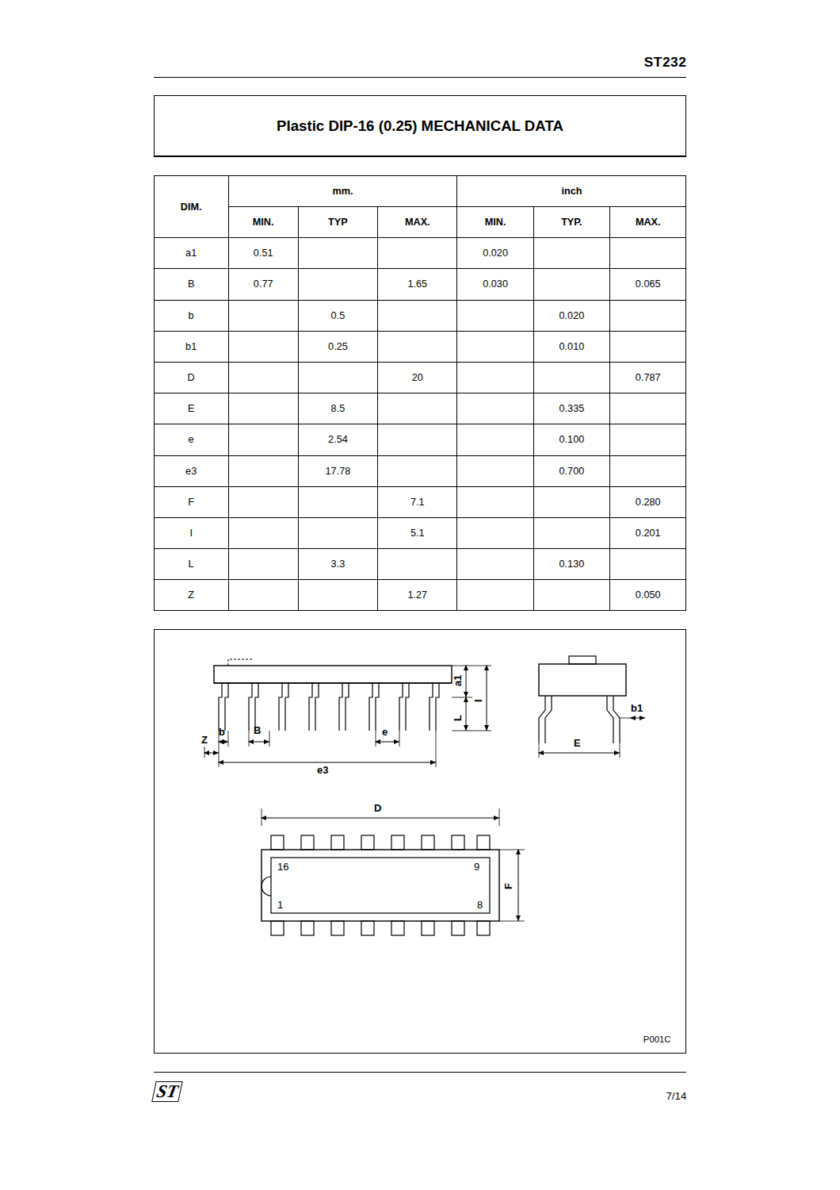ST232
Plastic DIP-16 (0.25) MECHANICAL DATA
| DIM. | mm. | inch |
| --- | --- | --- |
| MIN. | TYP | MAX. | MIN. | TYP. | MAX. |
| a1 | 0.51 | | | 0.020 | | |
| B | 0.77 | | 1.65 | 0.030 | | 0.065 |
| b | | 0.5 | | | 0.020 | |
| b1 | | 0.25 | | | 0.010 | |
| D | | | 20 | | | 0.787 |
| E | | 8.5 | | | 0.335 | |
| e | | 2.54 | | | 0.100 | |
| e3 | | 17.78 | | | 0.700 | |
| F | | | 7.1 | | | 0.280 |
| I | | | 5.1 | | | 0.201 |
| L | | 3.3 | | | 0.130 | |
| Z | | | 1.27 | | | 0.050 |
a1 I L Z b B e e3 b1 E D 16 9 1 8 F
P001C
ST 7/14